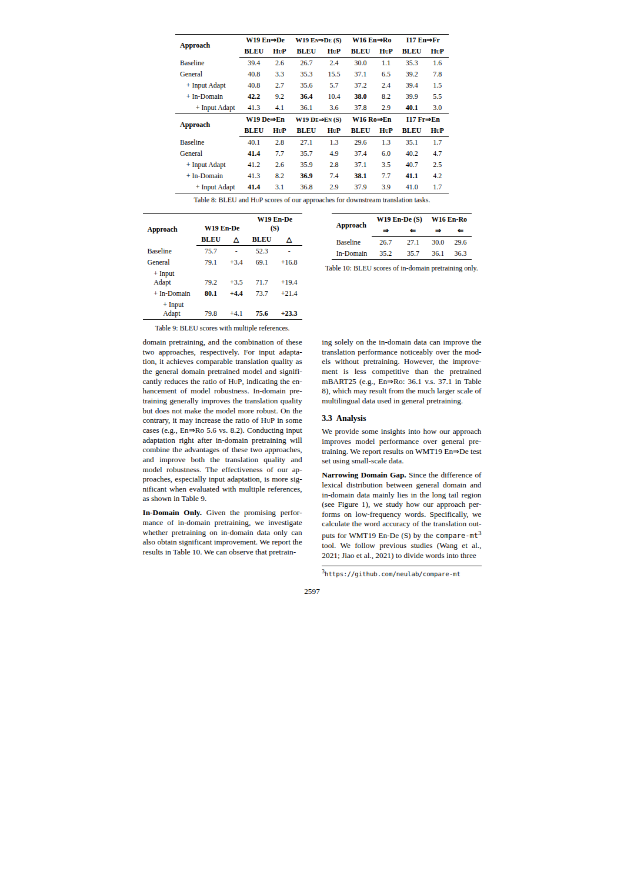| Approach | W19 En⇒De | W19 E n ⇒D e (S) | W16 En⇒Ro | I17 En⇒Fr |
| --- | --- | --- | --- | --- |
| BLEU | HuP | BLEU | HuP | BLEU | HuP | BLEU | HuP |
| Baseline | 39.4 | 2.6 | 26.7 | 2.4 | 30.0 | 1.1 | 35.3 | 1.6 |
| General | 40.8 | 3.3 | 35.3 | 15.5 | 37.1 | 6.5 | 39.2 | 7.8 |
| + Input Adapt | 40.8 | 2.7 | 35.6 | 5.7 | 37.2 | 2.4 | 39.4 | 1.5 |
| + In-Domain | 42.2 | 9.2 | 36.4 | 10.4 | 38.0 | 8.2 | 39.9 | 5.5 |
| + Input Adapt | 41.3 | 4.1 | 36.1 | 3.6 | 37.8 | 2.9 | 40.1 | 3.0 |
| Approach | W19 De⇒En | W19 D e ⇒E n (S) | W16 Ro⇒En | I17 Fr⇒En |
| BLEU | HuP | BLEU | HuP | BLEU | HuP | BLEU | HuP |
| Baseline | 40.1 | 2.8 | 27.1 | 1.3 | 29.6 | 1.3 | 35.1 | 1.7 |
| General | 41.4 | 7.7 | 35.7 | 4.9 | 37.4 | 6.0 | 40.2 | 4.7 |
| + Input Adapt | 41.2 | 2.6 | 35.9 | 2.8 | 37.1 | 3.5 | 40.7 | 2.5 |
| + In-Domain | 41.3 | 8.2 | 36.9 | 7.4 | 38.1 | 7.7 | 41.1 | 4.2 |
| + Input Adapt | 41.4 | 3.1 | 36.8 | 2.9 | 37.9 | 3.9 | 41.0 | 1.7 |
Table 8: BLEU and HuP scores of our approaches for downstream translation tasks.
| Approach | W19 En-De | W19 En-De (S) |
| --- | --- | --- |
| BLEU | △ | BLEU | △ |
| Baseline | 75.7 | - | 52.3 | - |
| General | 79.1 | +3.4 | 69.1 | +16.8 |
| + Input Adapt | 79.2 | +3.5 | 71.7 | +19.4 |
| + In-Domain | 80.1 | +4.4 | 73.7 | +21.4 |
| + Input Adapt | 79.8 | +4.1 | 75.6 | +23.3 |
Table 9: BLEU scores with multiple references.
| Approach | W19 En-De (S) | W16 En-Ro |
| --- | --- | --- |
| ⇒ | ⇐ | ⇒ | ⇐ |
| Baseline | 26.7 | 27.1 | 30.0 | 29.6 |
| In-Domain | 35.2 | 35.7 | 36.1 | 36.3 |
Table 10: BLEU scores of in-domain pretraining only.
domain pretraining, and the combination of these two approaches, respectively. For input adaptation, it achieves comparable translation quality as the general domain pretrained model and significantly reduces the ratio of HuP, indicating the enhancement of model robustness. In-domain pretraining generally improves the translation quality but does not make the model more robust. On the contrary, it may increase the ratio of HuP in some cases (e.g., En⇒Ro 5.6 vs. 8.2). Conducting input adaptation right after in-domain pretraining will combine the advantages of these two approaches, and improve both the translation quality and model robustness. The effectiveness of our approaches, especially input adaptation, is more significant when evaluated with multiple references, as shown in Table 9.
In-Domain Only. Given the promising performance of in-domain pretraining, we investigate whether pretraining on in-domain data only can also obtain significant improvement. We report the results in Table 10. We can observe that pretrain-
ing solely on the in-domain data can improve the translation performance noticeably over the models without pretraining. However, the improvement is less competitive than the pretrained mBART25 (e.g., En⇒Ro: 36.1 v.s. 37.1 in Table 8), which may result from the much larger scale of multilingual data used in general pretraining.
3.3 Analysis
We provide some insights into how our approach improves model performance over general pretraining. We report results on WMT19 En⇒De test set using small-scale data.
Narrowing Domain Gap. Since the difference of lexical distribution between general domain and in-domain data mainly lies in the long tail region (see Figure 1), we study how our approach performs on low-frequency words. Specifically, we calculate the word accuracy of the translation outputs for WMT19 En-De (S) by the compare-mt3 tool. We follow previous studies (Wang et al., 2021; Jiao et al., 2021) to divide words into three
3https://github.com/neulab/compare-mt
2597